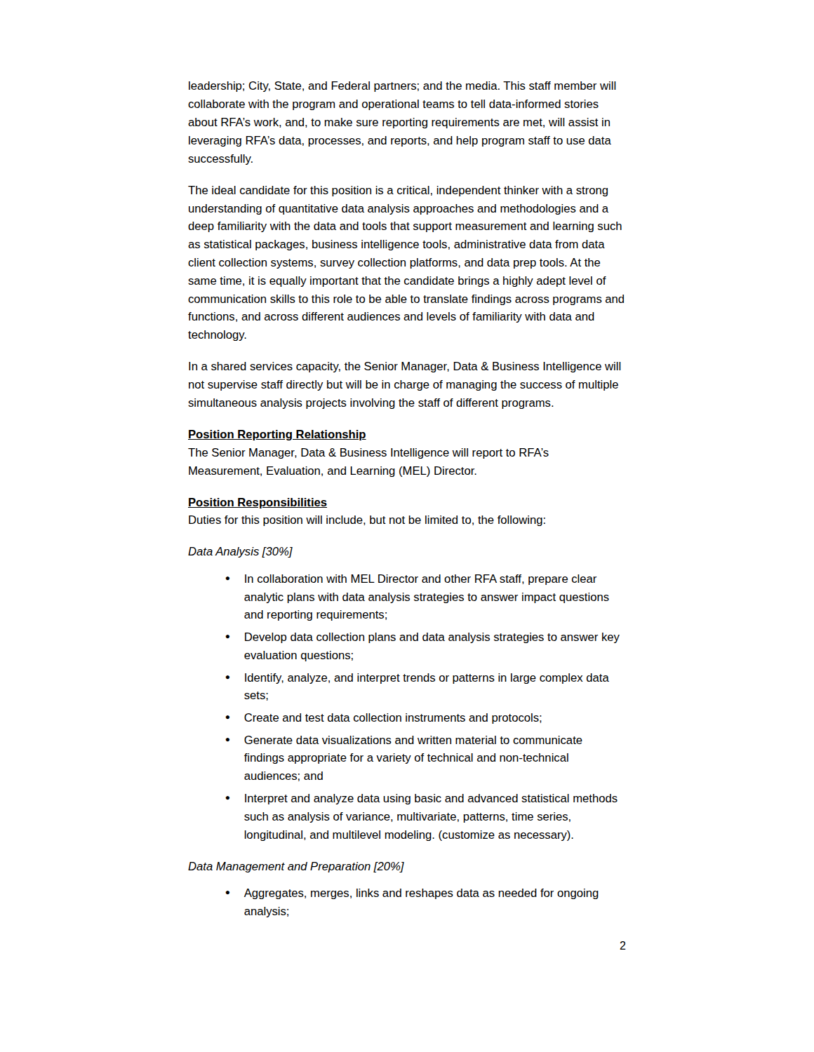leadership; City, State, and Federal partners; and the media. This staff member will collaborate with the program and operational teams to tell data-informed stories about RFA’s work, and, to make sure reporting requirements are met, will assist in leveraging RFA’s data, processes, and reports, and help program staff to use data successfully.
The ideal candidate for this position is a critical, independent thinker with a strong understanding of quantitative data analysis approaches and methodologies and a deep familiarity with the data and tools that support measurement and learning such as statistical packages, business intelligence tools, administrative data from data client collection systems, survey collection platforms, and data prep tools. At the same time, it is equally important that the candidate brings a highly adept level of communication skills to this role to be able to translate findings across programs and functions, and across different audiences and levels of familiarity with data and technology.
In a shared services capacity, the Senior Manager, Data & Business Intelligence will not supervise staff directly but will be in charge of managing the success of multiple simultaneous analysis projects involving the staff of different programs.
Position Reporting Relationship
The Senior Manager, Data & Business Intelligence will report to RFA’s Measurement, Evaluation, and Learning (MEL) Director.
Position Responsibilities
Duties for this position will include, but not be limited to, the following:
Data Analysis [30%]
In collaboration with MEL Director and other RFA staff, prepare clear analytic plans with data analysis strategies to answer impact questions and reporting requirements;
Develop data collection plans and data analysis strategies to answer key evaluation questions;
Identify, analyze, and interpret trends or patterns in large complex data sets;
Create and test data collection instruments and protocols;
Generate data visualizations and written material to communicate findings appropriate for a variety of technical and non-technical audiences; and
Interpret and analyze data using basic and advanced statistical methods such as analysis of variance, multivariate, patterns, time series, longitudinal, and multilevel modeling. (customize as necessary).
Data Management and Preparation [20%]
Aggregates, merges, links and reshapes data as needed for ongoing analysis;
2